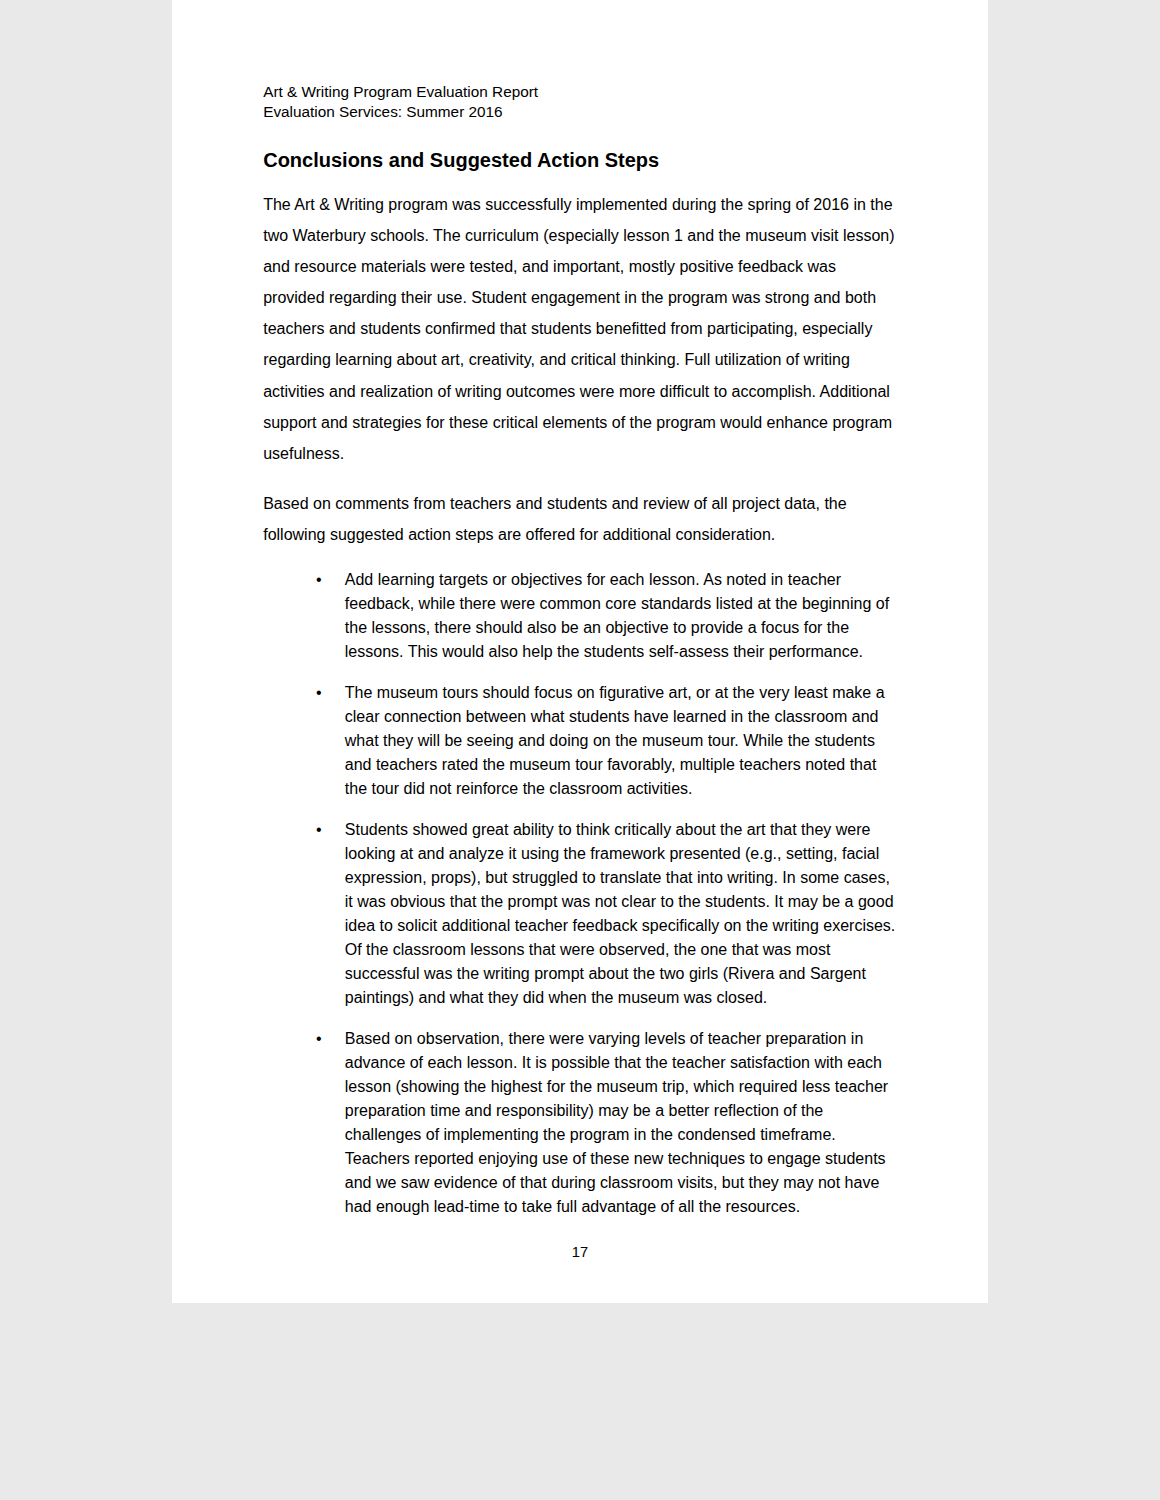Art & Writing Program Evaluation Report Evaluation Services: Summer 2016
Conclusions and Suggested Action Steps
The Art & Writing program was successfully implemented during the spring of 2016 in the two Waterbury schools. The curriculum (especially lesson 1 and the museum visit lesson) and resource materials were tested, and important, mostly positive feedback was provided regarding their use. Student engagement in the program was strong and both teachers and students confirmed that students benefitted from participating, especially regarding learning about art, creativity, and critical thinking. Full utilization of writing activities and realization of writing outcomes were more difficult to accomplish. Additional support and strategies for these critical elements of the program would enhance program usefulness.
Based on comments from teachers and students and review of all project data, the following suggested action steps are offered for additional consideration.
Add learning targets or objectives for each lesson. As noted in teacher feedback, while there were common core standards listed at the beginning of the lessons, there should also be an objective to provide a focus for the lessons. This would also help the students self-assess their performance.
The museum tours should focus on figurative art, or at the very least make a clear connection between what students have learned in the classroom and what they will be seeing and doing on the museum tour. While the students and teachers rated the museum tour favorably, multiple teachers noted that the tour did not reinforce the classroom activities.
Students showed great ability to think critically about the art that they were looking at and analyze it using the framework presented (e.g., setting, facial expression, props), but struggled to translate that into writing. In some cases, it was obvious that the prompt was not clear to the students. It may be a good idea to solicit additional teacher feedback specifically on the writing exercises. Of the classroom lessons that were observed, the one that was most successful was the writing prompt about the two girls (Rivera and Sargent paintings) and what they did when the museum was closed.
Based on observation, there were varying levels of teacher preparation in advance of each lesson. It is possible that the teacher satisfaction with each lesson (showing the highest for the museum trip, which required less teacher preparation time and responsibility) may be a better reflection of the challenges of implementing the program in the condensed timeframe. Teachers reported enjoying use of these new techniques to engage students and we saw evidence of that during classroom visits, but they may not have had enough lead-time to take full advantage of all the resources.
17